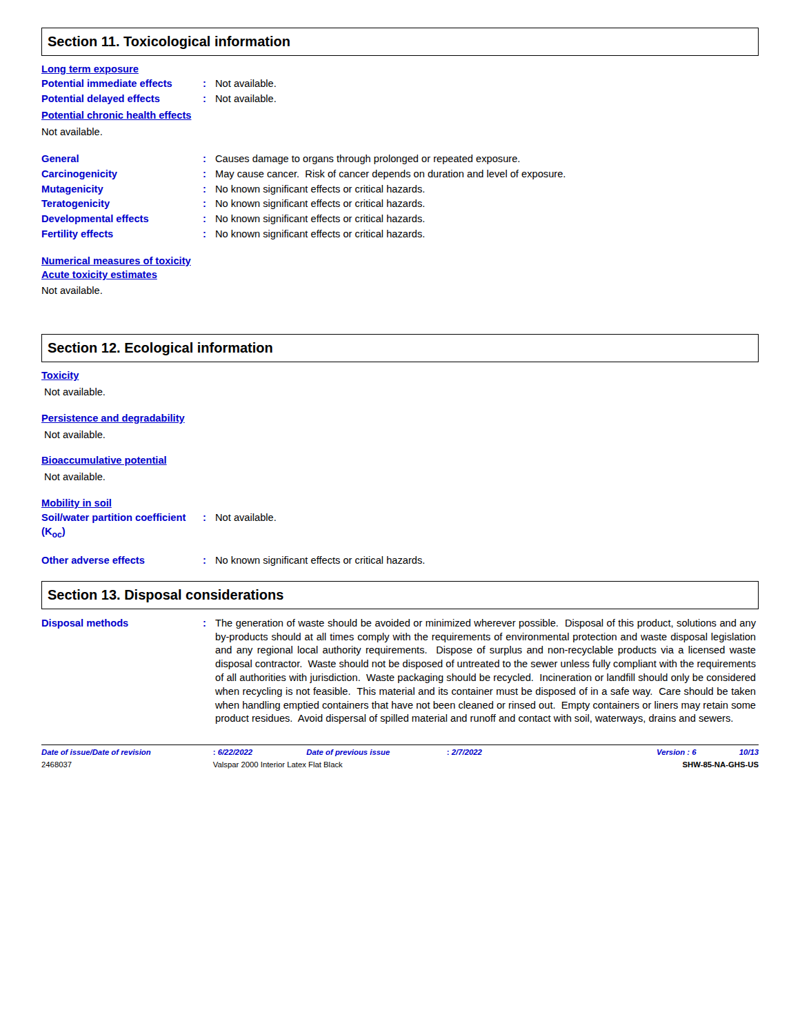Section 11. Toxicological information
Long term exposure
| Potential immediate effects | : | Not available. |
| Potential delayed effects | : | Not available. |
Potential chronic health effects
Not available.
| General | : | Causes damage to organs through prolonged or repeated exposure. |
| Carcinogenicity | : | May cause cancer. Risk of cancer depends on duration and level of exposure. |
| Mutagenicity | : | No known significant effects or critical hazards. |
| Teratogenicity | : | No known significant effects or critical hazards. |
| Developmental effects | : | No known significant effects or critical hazards. |
| Fertility effects | : | No known significant effects or critical hazards. |
Numerical measures of toxicity
Acute toxicity estimates
Not available.
Section 12. Ecological information
Toxicity
Not available.
Persistence and degradability
Not available.
Bioaccumulative potential
Not available.
Mobility in soil
| Soil/water partition coefficient (K oc ) | : | Not available. |
| Other adverse effects | : | No known significant effects or critical hazards. |
Section 13. Disposal considerations
| Disposal methods | : | The generation of waste should be avoided or minimized wherever possible. Disposal of this product, solutions and any by-products should at all times comply with the requirements of environmental protection and waste disposal legislation and any regional local authority requirements. Dispose of surplus and non-recyclable products via a licensed waste disposal contractor. Waste should not be disposed of untreated to the sewer unless fully compliant with the requirements of all authorities with jurisdiction. Waste packaging should be recycled. Incineration or landfill should only be considered when recycling is not feasible. This material and its container must be disposed of in a safe way. Care should be taken when handling emptied containers that have not been cleaned or rinsed out. Empty containers or liners may retain some product residues. Avoid dispersal of spilled material and runoff and contact with soil, waterways, drains and sewers. |
| Date of issue/Date of revision | : 6/22/2022 | Date of previous issue | : 2/7/2022 | Version : 6 | 10/13 |
| 2468037 | Valspar 2000 Interior Latex Flat Black | SHW-85-NA-GHS-US |